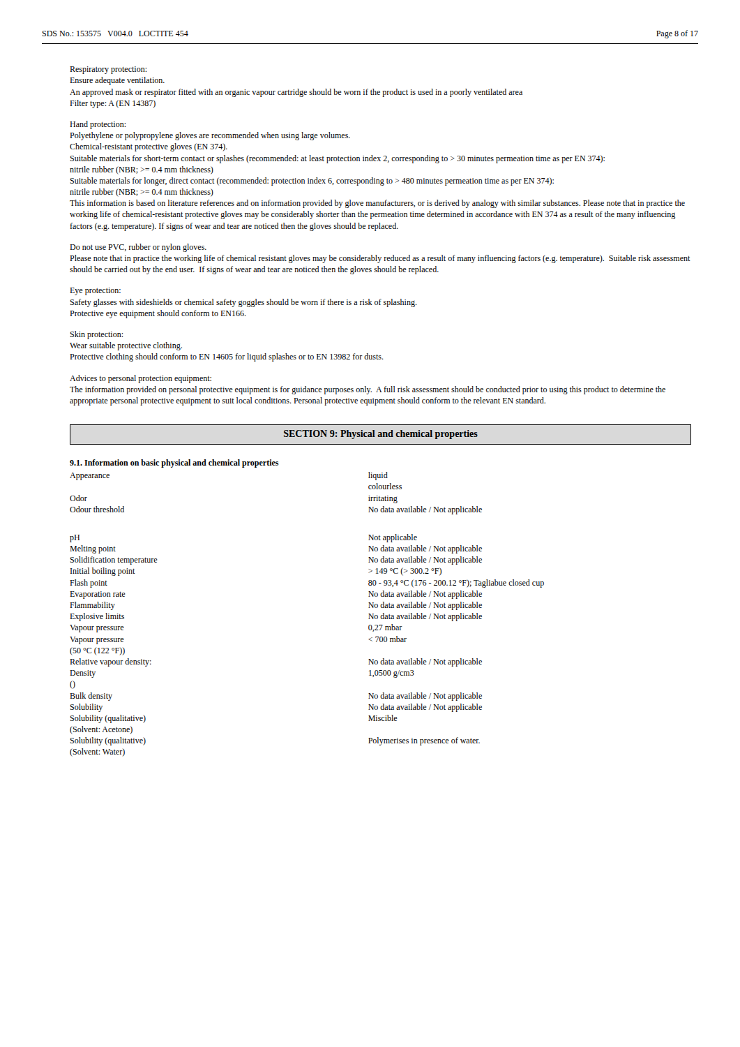SDS No.: 153575 V004.0 LOCTITE 454
Page 8 of 17
Respiratory protection:
Ensure adequate ventilation.
An approved mask or respirator fitted with an organic vapour cartridge should be worn if the product is used in a poorly ventilated area
Filter type: A (EN 14387)
Hand protection:
Polyethylene or polypropylene gloves are recommended when using large volumes.
Chemical-resistant protective gloves (EN 374).
Suitable materials for short-term contact or splashes (recommended: at least protection index 2, corresponding to > 30 minutes permeation time as per EN 374):
nitrile rubber (NBR; >= 0.4 mm thickness)
Suitable materials for longer, direct contact (recommended: protection index 6, corresponding to > 480 minutes permeation time as per EN 374):
nitrile rubber (NBR; >= 0.4 mm thickness)
This information is based on literature references and on information provided by glove manufacturers, or is derived by analogy with similar substances. Please note that in practice the working life of chemical-resistant protective gloves may be considerably shorter than the permeation time determined in accordance with EN 374 as a result of the many influencing factors (e.g. temperature). If signs of wear and tear are noticed then the gloves should be replaced.
Do not use PVC, rubber or nylon gloves.
Please note that in practice the working life of chemical resistant gloves may be considerably reduced as a result of many influencing factors (e.g. temperature). Suitable risk assessment should be carried out by the end user. If signs of wear and tear are noticed then the gloves should be replaced.
Eye protection:
Safety glasses with sideshields or chemical safety goggles should be worn if there is a risk of splashing.
Protective eye equipment should conform to EN166.
Skin protection:
Wear suitable protective clothing.
Protective clothing should conform to EN 14605 for liquid splashes or to EN 13982 for dusts.
Advices to personal protection equipment:
The information provided on personal protective equipment is for guidance purposes only. A full risk assessment should be conducted prior to using this product to determine the appropriate personal protective equipment to suit local conditions. Personal protective equipment should conform to the relevant EN standard.
SECTION 9: Physical and chemical properties
9.1. Information on basic physical and chemical properties
| Appearance | liquid |
| | colourless |
| Odor | irritating |
| Odour threshold | No data available / Not applicable |
| pH | Not applicable |
| Melting point | No data available / Not applicable |
| Solidification temperature | No data available / Not applicable |
| Initial boiling point | > 149 °C (> 300.2 °F) |
| Flash point | 80 - 93,4 °C (176 - 200.12 °F); Tagliabue closed cup |
| Evaporation rate | No data available / Not applicable |
| Flammability | No data available / Not applicable |
| Explosive limits | No data available / Not applicable |
| Vapour pressure | 0,27 mbar |
| Vapour pressure | < 700 mbar |
| (50 °C (122 °F)) | |
| Relative vapour density: | No data available / Not applicable |
| Density | 1,0500 g/cm3 |
| () | |
| Bulk density | No data available / Not applicable |
| Solubility | No data available / Not applicable |
| Solubility (qualitative) | Miscible |
| (Solvent: Acetone) | |
| Solubility (qualitative) | Polymerises in presence of water. |
| (Solvent: Water) | |